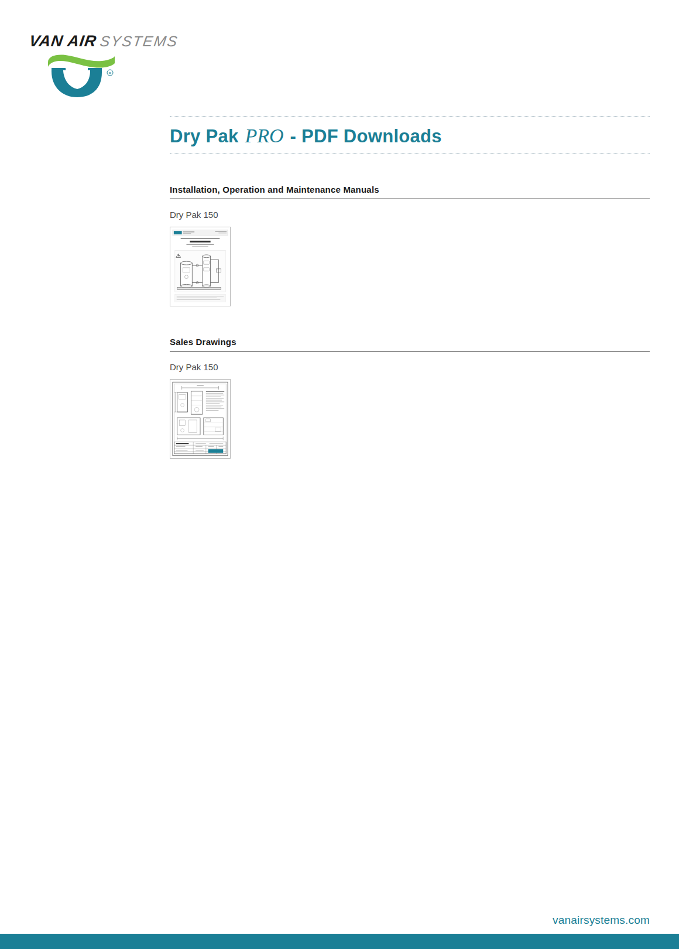VAN AIR SYSTEMS
R
Dry Pak PRO - PDF Downloads
Installation, Operation and Maintenance Manuals
Dry Pak 150
Sales Drawings
Dry Pak 150
vanairsystems.com